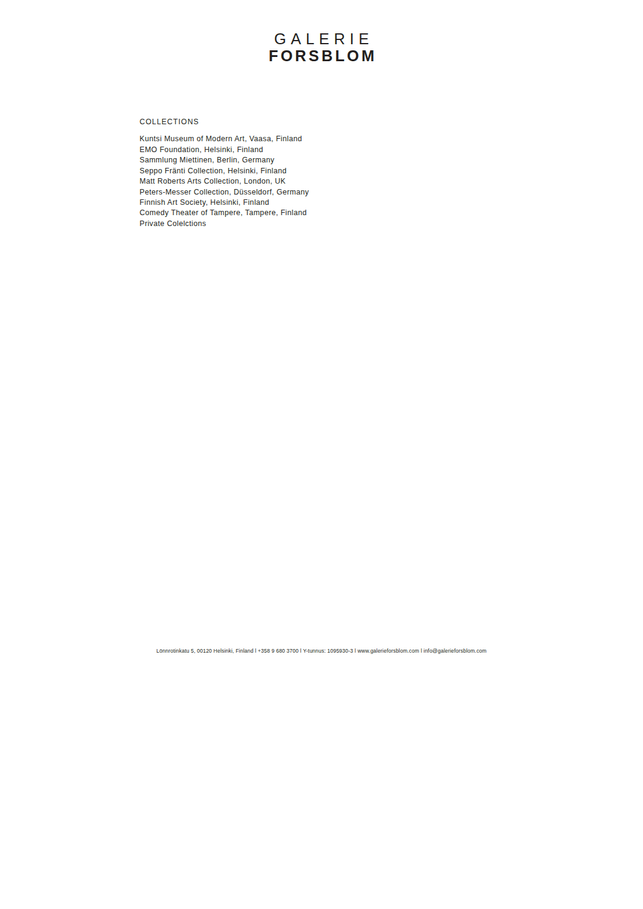GALERIE
FORSBLOM
Collections
Kuntsi Museum of Modern Art, Vaasa, Finland
EMO Foundation, Helsinki, Finland
Sammlung Miettinen, Berlin, Germany
Seppo Fränti Collection, Helsinki, Finland
Matt Roberts Arts Collection, London, UK
Peters-Messer Collection, Düsseldorf, Germany
Finnish Art Society, Helsinki, Finland
Comedy Theater of Tampere, Tampere, Finland
Private Colelctions
Lönnrotinkatu 5, 00120 Helsinki, Finlandl+358 9 680 3700l Y-tunnus: 1095930-3lwww.galerieforsblom.comlinfo@galerieforsblom.com